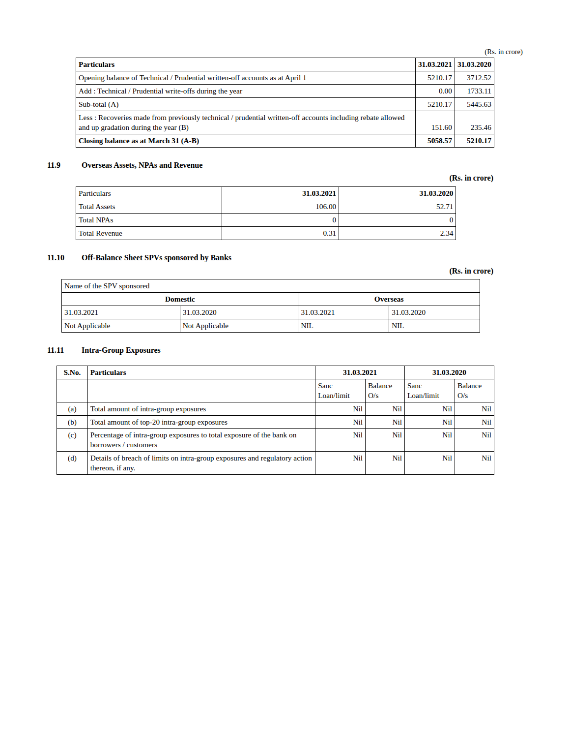(Rs. in crore)
| Particulars | 31.03.2021 | 31.03.2020 |
| Opening balance of Technical / Prudential written-off accounts as at April 1 | 5210.17 | 3712.52 |
| Add : Technical / Prudential write-offs during the year | 0.00 | 1733.11 |
| Sub-total (A) | 5210.17 | 5445.63 |
| Less : Recoveries made from previously technical / prudential written-off accounts including rebate allowed and up gradation during the year (B) | 151.60 | 235.46 |
| Closing balance as at March 31 (A-B) | 5058.57 | 5210.17 |
11.9 Overseas Assets, NPAs and Revenue
(Rs. in crore)
| Particulars | 31.03.2021 | 31.03.2020 |
| Total Assets | 106.00 | 52.71 |
| Total NPAs | 0 | 0 |
| Total Revenue | 0.31 | 2.34 |
11.10 Off-Balance Sheet SPVs sponsored by Banks
(Rs. in crore)
| Name of the SPV sponsored |
| Domestic | Overseas |
| 31.03.2021 | 31.03.2020 | 31.03.2021 | 31.03.2020 |
| Not Applicable | Not Applicable | NIL | NIL |
11.11 Intra-Group Exposures
| S.No. | Particulars | 31.03.2021 | 31.03.2020 |
| | | Sanc Loan/limit | Balance O/s | Sanc Loan/limit | Balance O/s |
| (a) | Total amount of intra-group exposures | Nil | Nil | Nil | Nil |
| (b) | Total amount of top-20 intra-group exposures | Nil | Nil | Nil | Nil |
| (c) | Percentage of intra-group exposures to total exposure of the bank on borrowers / customers | Nil | Nil | Nil | Nil |
| (d) | Details of breach of limits on intra-group exposures and regulatory action thereon, if any. | Nil | Nil | Nil | Nil |